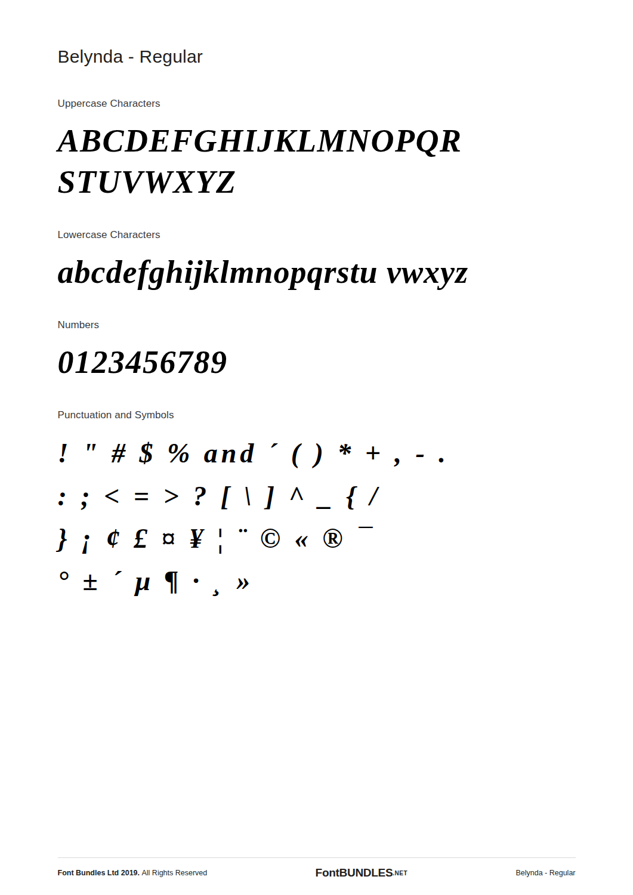Belynda - Regular
Uppercase Characters
ABCDEFGHIJKLMNOPQR STUVWXYZ
Lowercase Characters
abcdefghijklmnopqrstu vwxyz
Numbers
0123456789
Punctuation and Symbols
! " # $ % and ´ ( ) * + , - . : ; < = > ? [ \ ] ^ _ { / } ¡ ¢ £ ¤ ¥ ¦ ¨ © « ® ¯ ° ± ´ µ ¶ · ¸ »
Font Bundles Ltd 2019. All Rights Reserved
FontBUNDLES.NET
Belynda - Regular